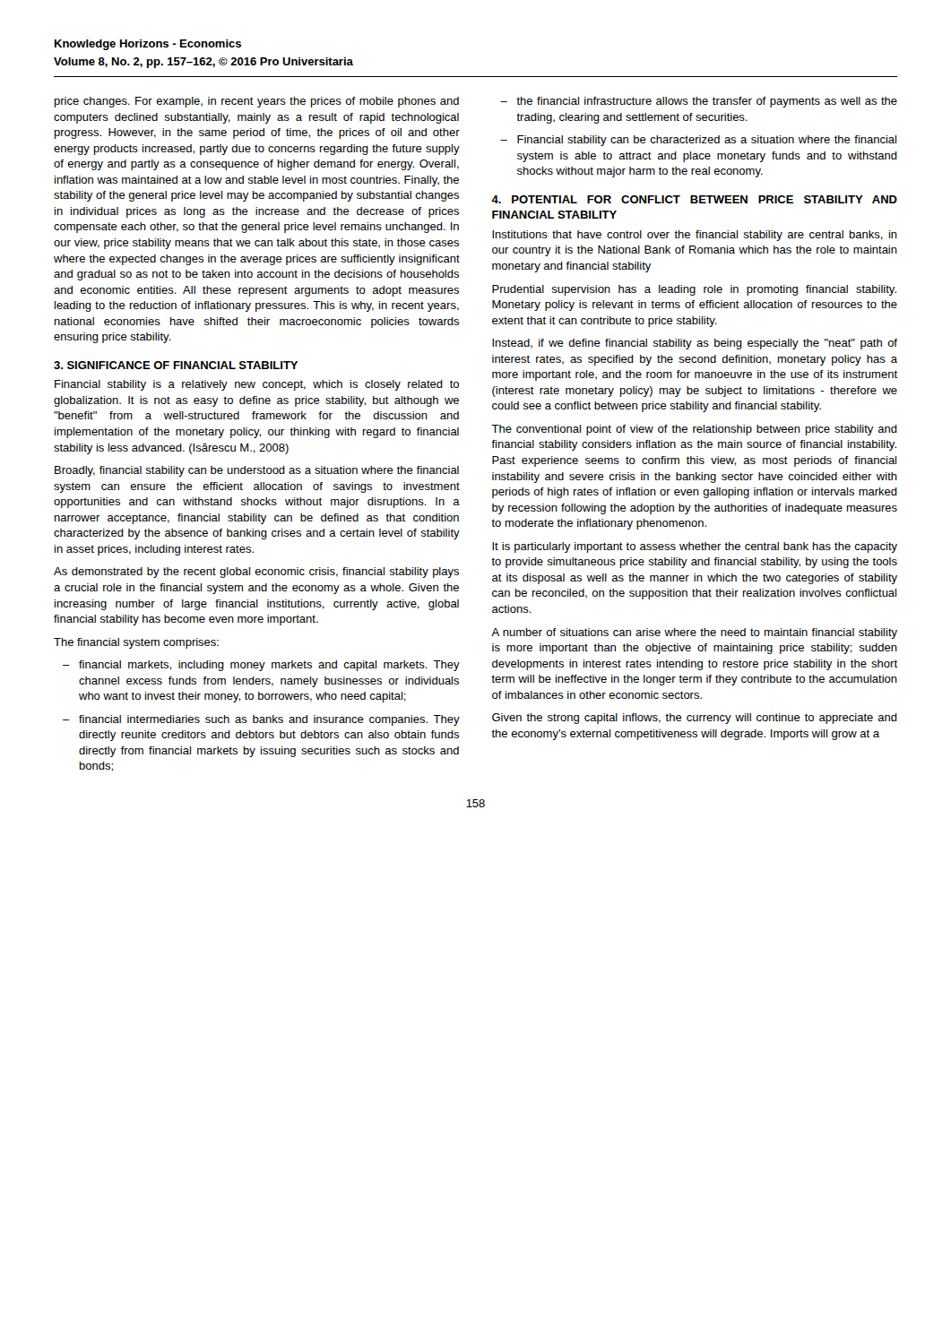Knowledge Horizons - Economics
Volume 8, No. 2, pp. 157–162, © 2016 Pro Universitaria
price changes. For example, in recent years the prices of mobile phones and computers declined substantially, mainly as a result of rapid technological progress. However, in the same period of time, the prices of oil and other energy products increased, partly due to concerns regarding the future supply of energy and partly as a consequence of higher demand for energy. Overall, inflation was maintained at a low and stable level in most countries. Finally, the stability of the general price level may be accompanied by substantial changes in individual prices as long as the increase and the decrease of prices compensate each other, so that the general price level remains unchanged. In our view, price stability means that we can talk about this state, in those cases where the expected changes in the average prices are sufficiently insignificant and gradual so as not to be taken into account in the decisions of households and economic entities. All these represent arguments to adopt measures leading to the reduction of inflationary pressures. This is why, in recent years, national economies have shifted their macroeconomic policies towards ensuring price stability.
3. Significance of financial stability
Financial stability is a relatively new concept, which is closely related to globalization. It is not as easy to define as price stability, but although we "benefit" from a well-structured framework for the discussion and implementation of the monetary policy, our thinking with regard to financial stability is less advanced. (Isărescu M., 2008)
Broadly, financial stability can be understood as a situation where the financial system can ensure the efficient allocation of savings to investment opportunities and can withstand shocks without major disruptions. In a narrower acceptance, financial stability can be defined as that condition characterized by the absence of banking crises and a certain level of stability in asset prices, including interest rates.
As demonstrated by the recent global economic crisis, financial stability plays a crucial role in the financial system and the economy as a whole. Given the increasing number of large financial institutions, currently active, global financial stability has become even more important.
The financial system comprises:
financial markets, including money markets and capital markets. They channel excess funds from lenders, namely businesses or individuals who want to invest their money, to borrowers, who need capital;
financial intermediaries such as banks and insurance companies. They directly reunite creditors and debtors but debtors can also obtain funds directly from financial markets by issuing securities such as stocks and bonds;
the financial infrastructure allows the transfer of payments as well as the trading, clearing and settlement of securities.
Financial stability can be characterized as a situation where the financial system is able to attract and place monetary funds and to withstand shocks without major harm to the real economy.
4. Potential for conflict between price stability and financial stability
Institutions that have control over the financial stability are central banks, in our country it is the National Bank of Romania which has the role to maintain monetary and financial stability
Prudential supervision has a leading role in promoting financial stability. Monetary policy is relevant in terms of efficient allocation of resources to the extent that it can contribute to price stability.
Instead, if we define financial stability as being especially the "neat" path of interest rates, as specified by the second definition, monetary policy has a more important role, and the room for manoeuvre in the use of its instrument (interest rate monetary policy) may be subject to limitations - therefore we could see a conflict between price stability and financial stability.
The conventional point of view of the relationship between price stability and financial stability considers inflation as the main source of financial instability. Past experience seems to confirm this view, as most periods of financial instability and severe crisis in the banking sector have coincided either with periods of high rates of inflation or even galloping inflation or intervals marked by recession following the adoption by the authorities of inadequate measures to moderate the inflationary phenomenon.
It is particularly important to assess whether the central bank has the capacity to provide simultaneous price stability and financial stability, by using the tools at its disposal as well as the manner in which the two categories of stability can be reconciled, on the supposition that their realization involves conflictual actions.
A number of situations can arise where the need to maintain financial stability is more important than the objective of maintaining price stability; sudden developments in interest rates intending to restore price stability in the short term will be ineffective in the longer term if they contribute to the accumulation of imbalances in other economic sectors.
Given the strong capital inflows, the currency will continue to appreciate and the economy's external competitiveness will degrade. Imports will grow at a
158